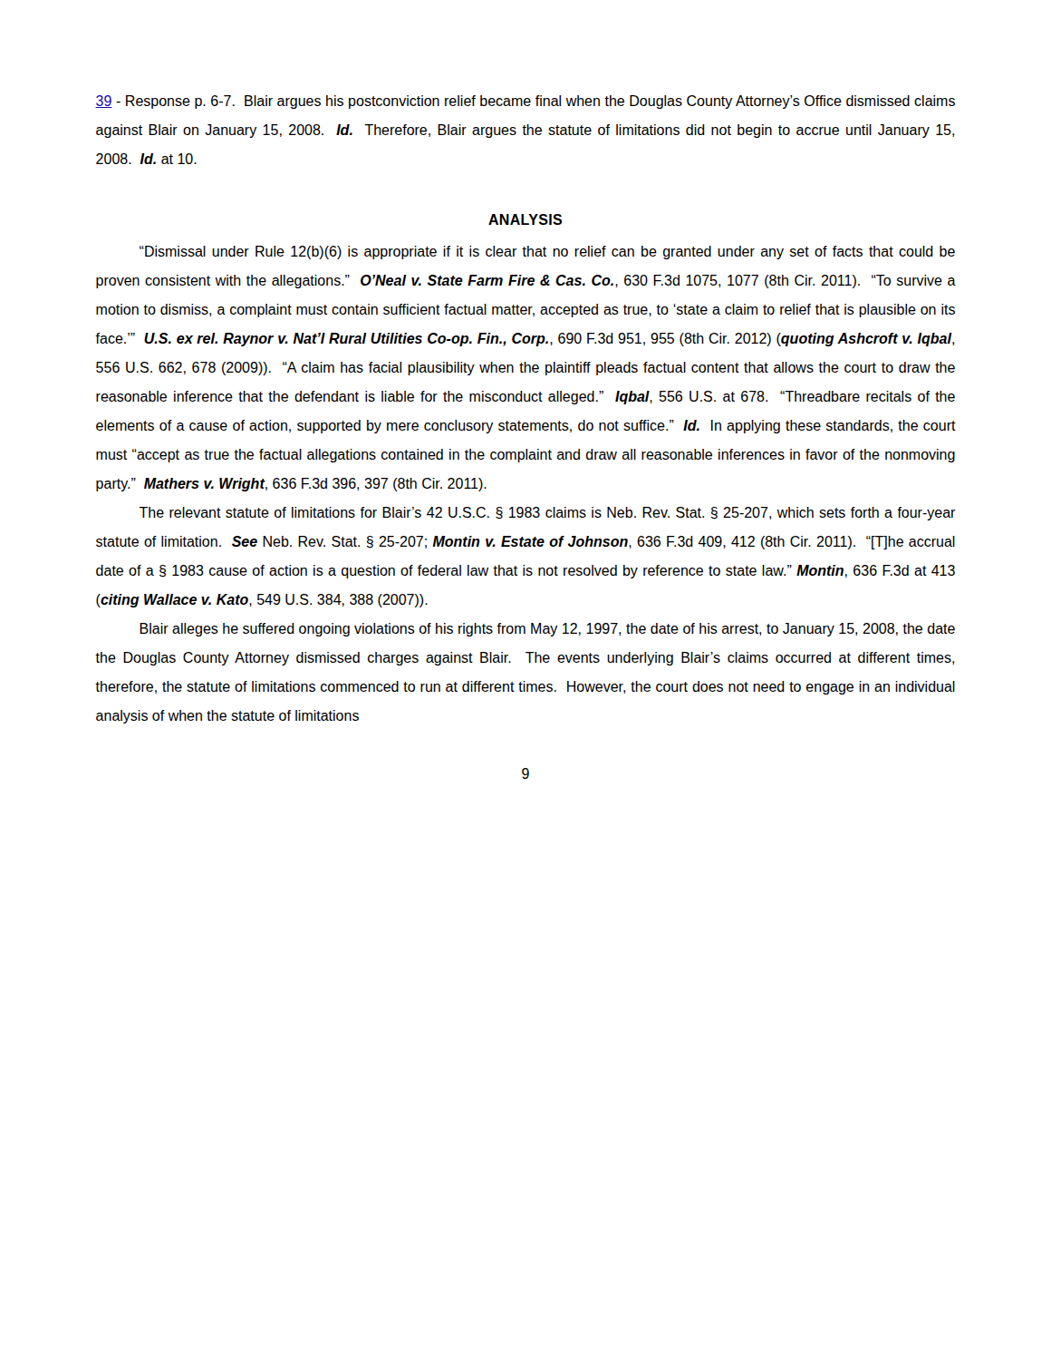39 - Response p. 6-7. Blair argues his postconviction relief became final when the Douglas County Attorney’s Office dismissed claims against Blair on January 15, 2008. Id. Therefore, Blair argues the statute of limitations did not begin to accrue until January 15, 2008. Id. at 10.
ANALYSIS
“Dismissal under Rule 12(b)(6) is appropriate if it is clear that no relief can be granted under any set of facts that could be proven consistent with the allegations.” O’Neal v. State Farm Fire & Cas. Co., 630 F.3d 1075, 1077 (8th Cir. 2011). “To survive a motion to dismiss, a complaint must contain sufficient factual matter, accepted as true, to ‘state a claim to relief that is plausible on its face.’” U.S. ex rel. Raynor v. Nat’l Rural Utilities Co-op. Fin., Corp., 690 F.3d 951, 955 (8th Cir. 2012) (quoting Ashcroft v. Iqbal, 556 U.S. 662, 678 (2009)). “A claim has facial plausibility when the plaintiff pleads factual content that allows the court to draw the reasonable inference that the defendant is liable for the misconduct alleged.” Iqbal, 556 U.S. at 678. “Threadbare recitals of the elements of a cause of action, supported by mere conclusory statements, do not suffice.” Id. In applying these standards, the court must “accept as true the factual allegations contained in the complaint and draw all reasonable inferences in favor of the nonmoving party.” Mathers v. Wright, 636 F.3d 396, 397 (8th Cir. 2011).
The relevant statute of limitations for Blair’s 42 U.S.C. § 1983 claims is Neb. Rev. Stat. § 25-207, which sets forth a four-year statute of limitation. See Neb. Rev. Stat. § 25-207; Montin v. Estate of Johnson, 636 F.3d 409, 412 (8th Cir. 2011). “[T]he accrual date of a § 1983 cause of action is a question of federal law that is not resolved by reference to state law.” Montin, 636 F.3d at 413 (citing Wallace v. Kato, 549 U.S. 384, 388 (2007)).
Blair alleges he suffered ongoing violations of his rights from May 12, 1997, the date of his arrest, to January 15, 2008, the date the Douglas County Attorney dismissed charges against Blair. The events underlying Blair’s claims occurred at different times, therefore, the statute of limitations commenced to run at different times. However, the court does not need to engage in an individual analysis of when the statute of limitations
9